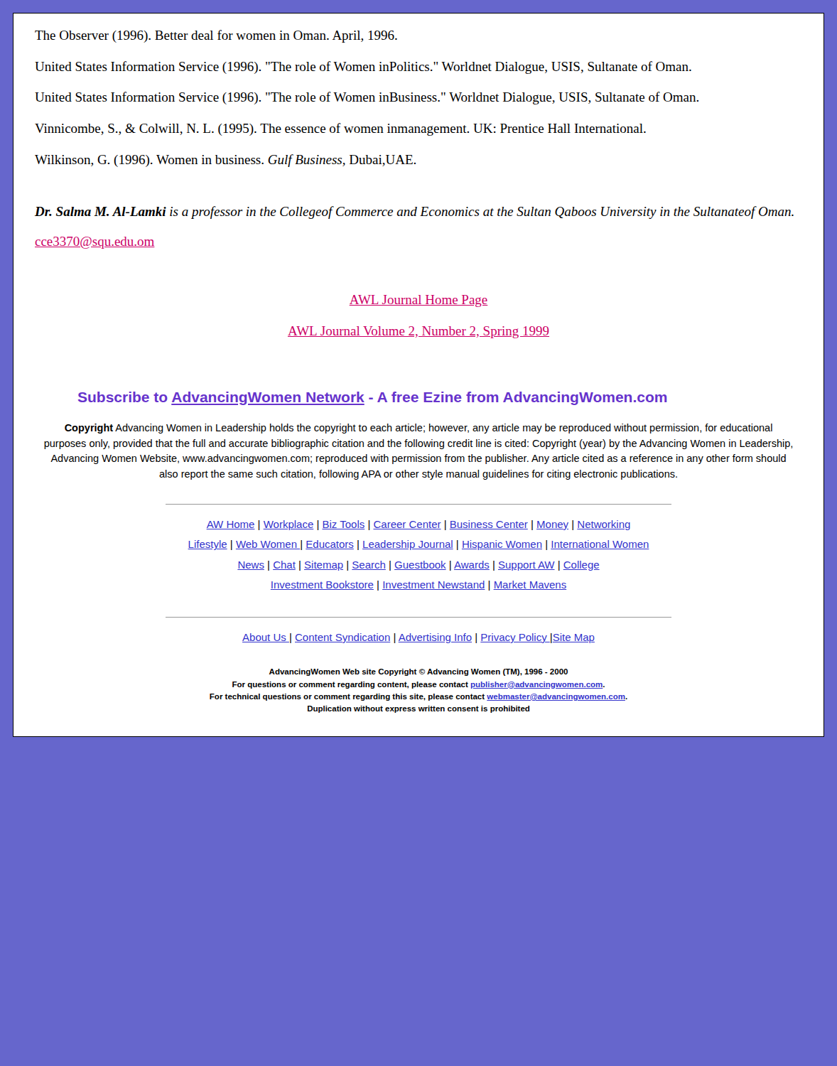The Observer (1996). Better deal for women in Oman. April, 1996.
United States Information Service (1996). "The role of Women inPolitics." Worldnet Dialogue, USIS, Sultanate of Oman.
United States Information Service (1996). "The role of Women inBusiness." Worldnet Dialogue, USIS, Sultanate of Oman.
Vinnicombe, S., & Colwill, N. L. (1995). The essence of women inmanagement. UK: Prentice Hall International.
Wilkinson, G. (1996). Women in business. Gulf Business, Dubai,UAE.
Dr. Salma M. Al-Lamki is a professor in the Collegeof Commerce and Economics at the Sultan Qaboos University in the Sultanateof Oman.
cce3370@squ.edu.om
AWL Journal Home Page
AWL Journal Volume 2, Number 2, Spring 1999
Subscribe to AdvancingWomen Network - A free Ezine from AdvancingWomen.com
Copyright Advancing Women in Leadership holds the copyright to each article; however, any article may be reproduced without permission, for educational purposes only, provided that the full and accurate bibliographic citation and the following credit line is cited: Copyright (year) by the Advancing Women in Leadership, Advancing Women Website, www.advancingwomen.com; reproduced with permission from the publisher. Any article cited as a reference in any other form should also report the same such citation, following APA or other style manual guidelines for citing electronic publications.
AW Home | Workplace | Biz Tools | Career Center | Business Center | Money | Networking
Lifestyle | Web Women | Educators | Leadership Journal | Hispanic Women | International Women
News | Chat | Sitemap | Search | Guestbook | Awards | Support AW | College
Investment Bookstore | Investment Newstand | Market Mavens
About Us | Content Syndication | Advertising Info | Privacy Policy |Site Map
AdvancingWomen Web site Copyright © Advancing Women (TM), 1996 - 2000
For questions or comment regarding content, please contact publisher@advancingwomen.com.
For technical questions or comment regarding this site, please contact webmaster@advancingwomen.com.
Duplication without express written consent is prohibited